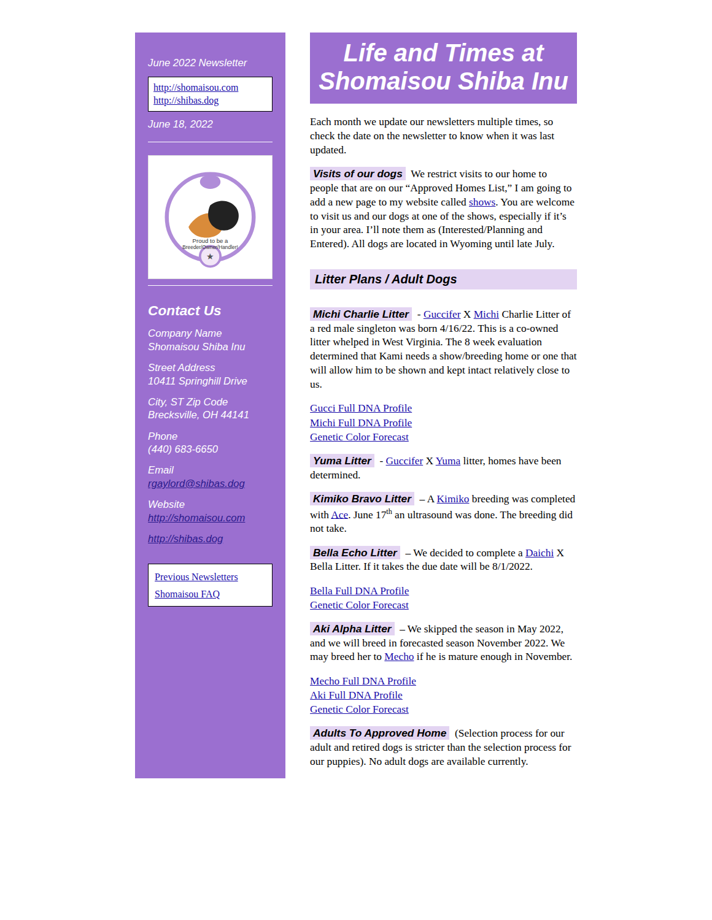June 2022 Newsletter
http://shomaisou.com http://shibas.dog
June 18, 2022
Contact Us
Company Name Shomaisou Shiba Inu
Street Address 10411 Springhill Drive
City, ST Zip Code Brecksville, OH 44141
Phone (440) 683-6650
Email rgaylord@shibas.dog
Website http://shomaisou.com
http://shibas.dog
Previous Newsletters Shomaisou FAQ
Life and Times at Shomaisou Shiba Inu
Each month we update our newsletters multiple times, so check the date on the newsletter to know when it was last updated.
Visits of our dogs We restrict visits to our home to people that are on our “Approved Homes List,” I am going to add a new page to my website called shows. You are welcome to visit us and our dogs at one of the shows, especially if it’s in your area. I’ll note them as (Interested/Planning and Entered). All dogs are located in Wyoming until late July.
Litter Plans / Adult Dogs
Michi Charlie Litter - Guccifer X Michi Charlie Litter of a red male singleton was born 4/16/22. This is a co-owned litter whelped in West Virginia. The 8 week evaluation determined that Kami needs a show/breeding home or one that will allow him to be shown and kept intact relatively close to us.
Gucci Full DNA Profile Michi Full DNA Profile Genetic Color Forecast
Yuma Litter - Guccifer X Yuma litter, homes have been determined.
Kimiko Bravo Litter – A Kimiko breeding was completed with Ace. June 17th an ultrasound was done. The breeding did not take.
Bella Echo Litter – We decided to complete a Daichi X Bella Litter. If it takes the due date will be 8/1/2022.
Bella Full DNA Profile Genetic Color Forecast
Aki Alpha Litter – We skipped the season in May 2022, and we will breed in forecasted season November 2022. We may breed her to Mecho if he is mature enough in November.
Mecho Full DNA Profile Aki Full DNA Profile Genetic Color Forecast
Adults To Approved Home (Selection process for our adult and retired dogs is stricter than the selection process for our puppies). No adult dogs are available currently.